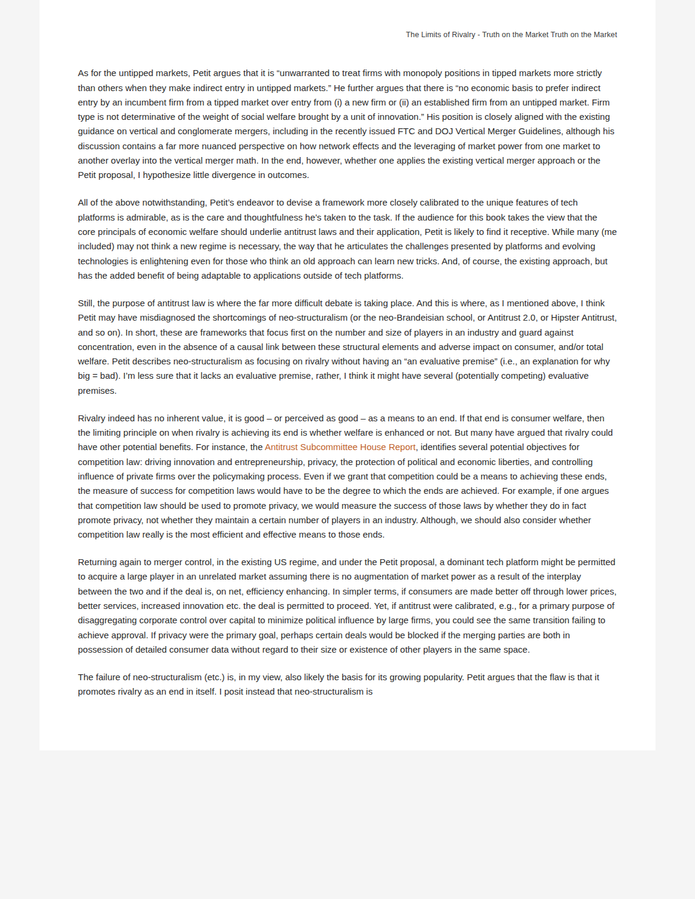The Limits of Rivalry - Truth on the Market Truth on the Market
As for the untipped markets, Petit argues that it is “unwarranted to treat firms with monopoly positions in tipped markets more strictly than others when they make indirect entry in untipped markets.” He further argues that there is “no economic basis to prefer indirect entry by an incumbent firm from a tipped market over entry from (i) a new firm or (ii) an established firm from an untipped market. Firm type is not determinative of the weight of social welfare brought by a unit of innovation.” His position is closely aligned with the existing guidance on vertical and conglomerate mergers, including in the recently issued FTC and DOJ Vertical Merger Guidelines, although his discussion contains a far more nuanced perspective on how network effects and the leveraging of market power from one market to another overlay into the vertical merger math. In the end, however, whether one applies the existing vertical merger approach or the Petit proposal, I hypothesize little divergence in outcomes.
All of the above notwithstanding, Petit’s endeavor to devise a framework more closely calibrated to the unique features of tech platforms is admirable, as is the care and thoughtfulness he’s taken to the task. If the audience for this book takes the view that the core principals of economic welfare should underlie antitrust laws and their application, Petit is likely to find it receptive. While many (me included) may not think a new regime is necessary, the way that he articulates the challenges presented by platforms and evolving technologies is enlightening even for those who think an old approach can learn new tricks. And, of course, the existing approach, but has the added benefit of being adaptable to applications outside of tech platforms.
Still, the purpose of antitrust law is where the far more difficult debate is taking place. And this is where, as I mentioned above, I think Petit may have misdiagnosed the shortcomings of neo-structuralism (or the neo-Brandeisian school, or Antitrust 2.0, or Hipster Antitrust, and so on). In short, these are frameworks that focus first on the number and size of players in an industry and guard against concentration, even in the absence of a causal link between these structural elements and adverse impact on consumer, and/or total welfare. Petit describes neo-structuralism as focusing on rivalry without having an “an evaluative premise” (i.e., an explanation for why big = bad). I’m less sure that it lacks an evaluative premise, rather, I think it might have several (potentially competing) evaluative premises.
Rivalry indeed has no inherent value, it is good – or perceived as good – as a means to an end. If that end is consumer welfare, then the limiting principle on when rivalry is achieving its end is whether welfare is enhanced or not. But many have argued that rivalry could have other potential benefits. For instance, the Antitrust Subcommittee House Report, identifies several potential objectives for competition law: driving innovation and entrepreneurship, privacy, the protection of political and economic liberties, and controlling influence of private firms over the policymaking process. Even if we grant that competition could be a means to achieving these ends, the measure of success for competition laws would have to be the degree to which the ends are achieved. For example, if one argues that competition law should be used to promote privacy, we would measure the success of those laws by whether they do in fact promote privacy, not whether they maintain a certain number of players in an industry. Although, we should also consider whether competition law really is the most efficient and effective means to those ends.
Returning again to merger control, in the existing US regime, and under the Petit proposal, a dominant tech platform might be permitted to acquire a large player in an unrelated market assuming there is no augmentation of market power as a result of the interplay between the two and if the deal is, on net, efficiency enhancing. In simpler terms, if consumers are made better off through lower prices, better services, increased innovation etc. the deal is permitted to proceed. Yet, if antitrust were calibrated, e.g., for a primary purpose of disaggregating corporate control over capital to minimize political influence by large firms, you could see the same transition failing to achieve approval. If privacy were the primary goal, perhaps certain deals would be blocked if the merging parties are both in possession of detailed consumer data without regard to their size or existence of other players in the same space.
The failure of neo-structuralism (etc.) is, in my view, also likely the basis for its growing popularity. Petit argues that the flaw is that it promotes rivalry as an end in itself. I posit instead that neo-structuralism is